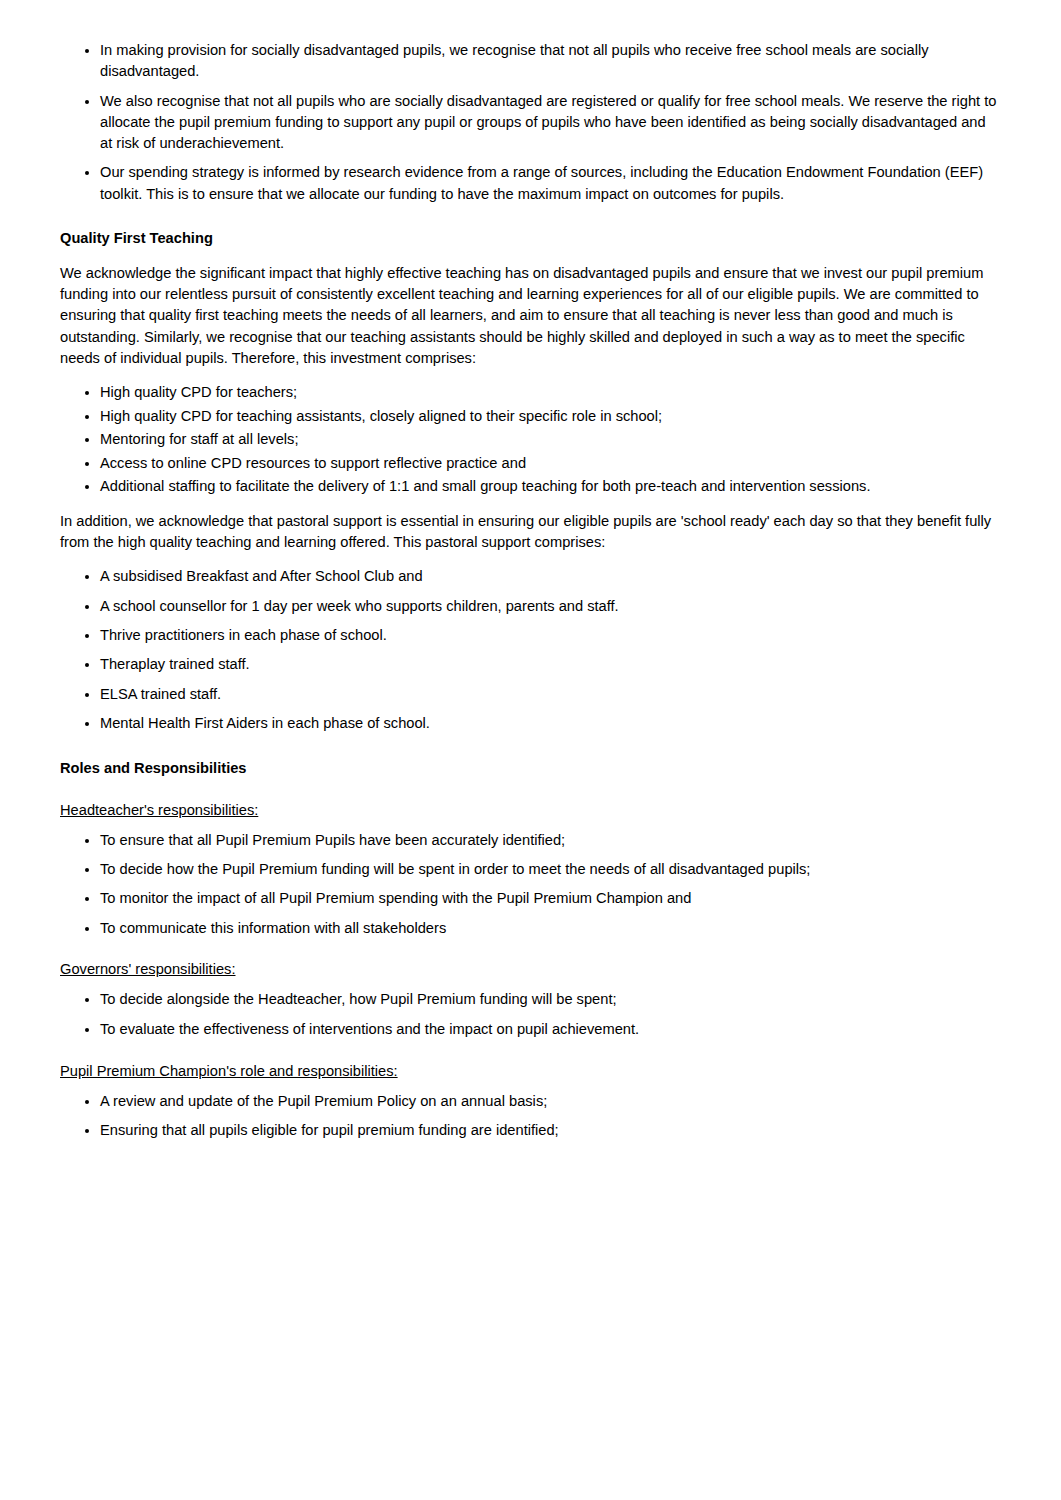In making provision for socially disadvantaged pupils, we recognise that not all pupils who receive free school meals are socially disadvantaged.
We also recognise that not all pupils who are socially disadvantaged are registered or qualify for free school meals. We reserve the right to allocate the pupil premium funding to support any pupil or groups of pupils who have been identified as being socially disadvantaged and at risk of underachievement.
Our spending strategy is informed by research evidence from a range of sources, including the Education Endowment Foundation (EEF) toolkit. This is to ensure that we allocate our funding to have the maximum impact on outcomes for pupils.
Quality First Teaching
We acknowledge the significant impact that highly effective teaching has on disadvantaged pupils and ensure that we invest our pupil premium funding into our relentless pursuit of consistently excellent teaching and learning experiences for all of our eligible pupils. We are committed to ensuring that quality first teaching meets the needs of all learners, and aim to ensure that all teaching is never less than good and much is outstanding. Similarly, we recognise that our teaching assistants should be highly skilled and deployed in such a way as to meet the specific needs of individual pupils. Therefore, this investment comprises:
High quality CPD for teachers;
High quality CPD for teaching assistants, closely aligned to their specific role in school;
Mentoring for staff at all levels;
Access to online CPD resources to support reflective practice and
Additional staffing to facilitate the delivery of 1:1 and small group teaching for both pre-teach and intervention sessions.
In addition, we acknowledge that pastoral support is essential in ensuring our eligible pupils are 'school ready' each day so that they benefit fully from the high quality teaching and learning offered. This pastoral support comprises:
A subsidised Breakfast and After School Club and
A school counsellor for 1 day per week who supports children, parents and staff.
Thrive practitioners in each phase of school.
Theraplay trained staff.
ELSA trained staff.
Mental Health First Aiders in each phase of school.
Roles and Responsibilities
Headteacher's responsibilities:
To ensure that all Pupil Premium Pupils have been accurately identified;
To decide how the Pupil Premium funding will be spent in order to meet the needs of all disadvantaged pupils;
To monitor the impact of all Pupil Premium spending with the Pupil Premium Champion and
To communicate this information with all stakeholders
Governors' responsibilities:
To decide alongside the Headteacher, how Pupil Premium funding will be spent;
To evaluate the effectiveness of interventions and the impact on pupil achievement.
Pupil Premium Champion's role and responsibilities:
A review and update of the Pupil Premium Policy on an annual basis;
Ensuring that all pupils eligible for pupil premium funding are identified;